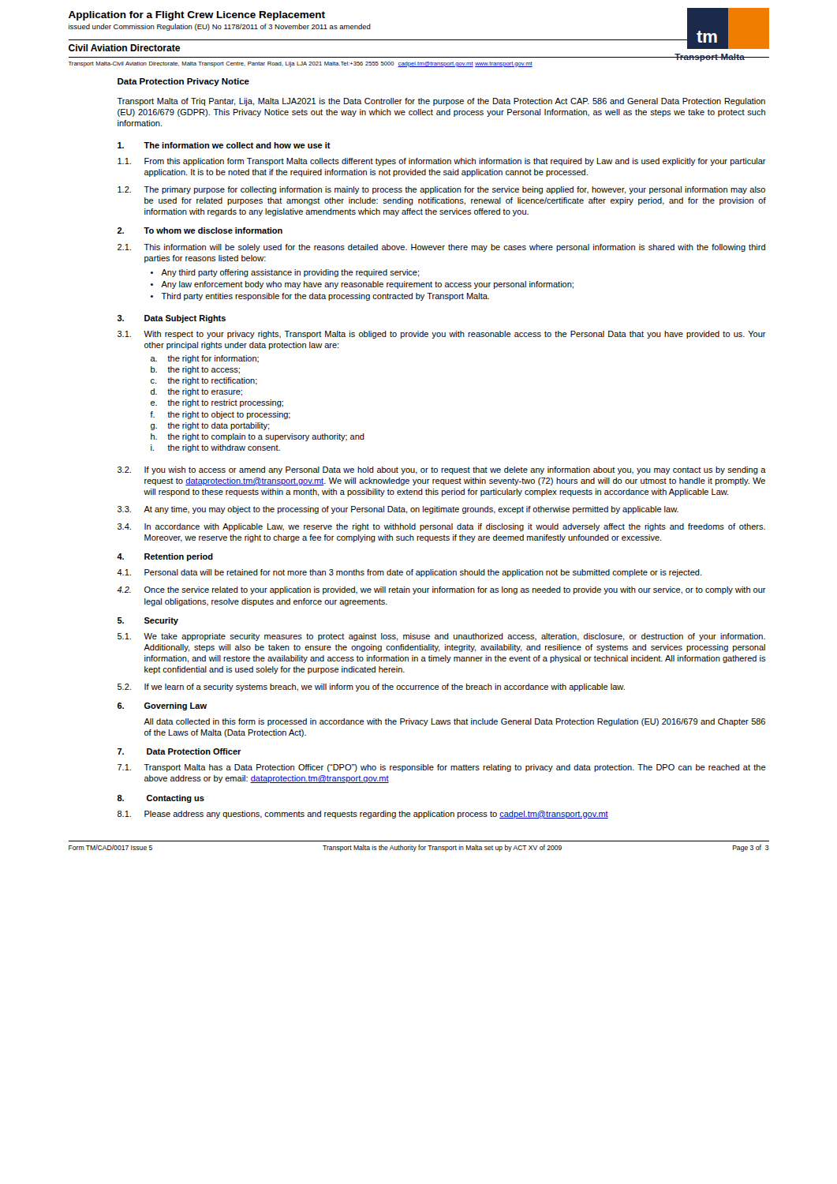tm
Transport Malta
Application for a Flight Crew Licence Replacement
issued under Commission Regulation (EU) No 1178/2011 of 3 November 2011 as amended
Civil Aviation Directorate
Transport Malta-Civil Aviation Directorate, Malta Transport Centre, Pantar Road, Lija LJA 2021 Malta.Tel:+356 2555 5000 cadpel.tm@transport.gov.mt www.transport.gov.mt
Data Protection Privacy Notice
Transport Malta of Triq Pantar, Lija, Malta LJA2021 is the Data Controller for the purpose of the Data Protection Act CAP. 586 and General Data Protection Regulation (EU) 2016/679 (GDPR). This Privacy Notice sets out the way in which we collect and process your Personal Information, as well as the steps we take to protect such information.
1.
The information we collect and how we use it
1.1.
From this application form Transport Malta collects different types of information which information is that required by Law and is used explicitly for your particular application. It is to be noted that if the required information is not provided the said application cannot be processed.
1.2.
The primary purpose for collecting information is mainly to process the application for the service being applied for, however, your personal information may also be used for related purposes that amongst other include: sending notifications, renewal of licence/certificate after expiry period, and for the provision of information with regards to any legislative amendments which may affect the services offered to you.
2.
To whom we disclose information
2.1.
This information will be solely used for the reasons detailed above. However there may be cases where personal information is shared with the following third parties for reasons listed below:
Any third party offering assistance in providing the required service;
Any law enforcement body who may have any reasonable requirement to access your personal information;
Third party entities responsible for the data processing contracted by Transport Malta.
3.
Data Subject Rights
3.1.
With respect to your privacy rights, Transport Malta is obliged to provide you with reasonable access to the Personal Data that you have provided to us. Your other principal rights under data protection law are:
a. the right for information;
b. the right to access;
c. the right to rectification;
d. the right to erasure;
e. the right to restrict processing;
f. the right to object to processing;
g. the right to data portability;
h. the right to complain to a supervisory authority; and
i. the right to withdraw consent.
3.2.
If you wish to access or amend any Personal Data we hold about you, or to request that we delete any information about you, you may contact us by sending a request to dataprotection.tm@transport.gov.mt. We will acknowledge your request within seventy-two (72) hours and will do our utmost to handle it promptly. We will respond to these requests within a month, with a possibility to extend this period for particularly complex requests in accordance with Applicable Law.
3.3.
At any time, you may object to the processing of your Personal Data, on legitimate grounds, except if otherwise permitted by applicable law.
3.4.
In accordance with Applicable Law, we reserve the right to withhold personal data if disclosing it would adversely affect the rights and freedoms of others. Moreover, we reserve the right to charge a fee for complying with such requests if they are deemed manifestly unfounded or excessive.
4.
Retention period
4.1.
Personal data will be retained for not more than 3 months from date of application should the application not be submitted complete or is rejected.
4.2.
Once the service related to your application is provided, we will retain your information for as long as needed to provide you with our service, or to comply with our legal obligations, resolve disputes and enforce our agreements.
5.
Security
5.1.
We take appropriate security measures to protect against loss, misuse and unauthorized access, alteration, disclosure, or destruction of your information. Additionally, steps will also be taken to ensure the ongoing confidentiality, integrity, availability, and resilience of systems and services processing personal information, and will restore the availability and access to information in a timely manner in the event of a physical or technical incident. All information gathered is kept confidential and is used solely for the purpose indicated herein.
5.2.
If we learn of a security systems breach, we will inform you of the occurrence of the breach in accordance with applicable law.
6.
Governing Law
All data collected in this form is processed in accordance with the Privacy Laws that include General Data Protection Regulation (EU) 2016/679 and Chapter 586 of the Laws of Malta (Data Protection Act).
7.
Data Protection Officer
7.1.
Transport Malta has a Data Protection Officer (“DPO”) who is responsible for matters relating to privacy and data protection. The DPO can be reached at the above address or by email: dataprotection.tm@transport.gov.mt
8.
Contacting us
8.1.
Please address any questions, comments and requests regarding the application process to cadpel.tm@transport.gov.mt
Form TM/CAD/0017 Issue 5
Transport Malta is the Authority for Transport in Malta set up by ACT XV of 2009
Page 3 of 3